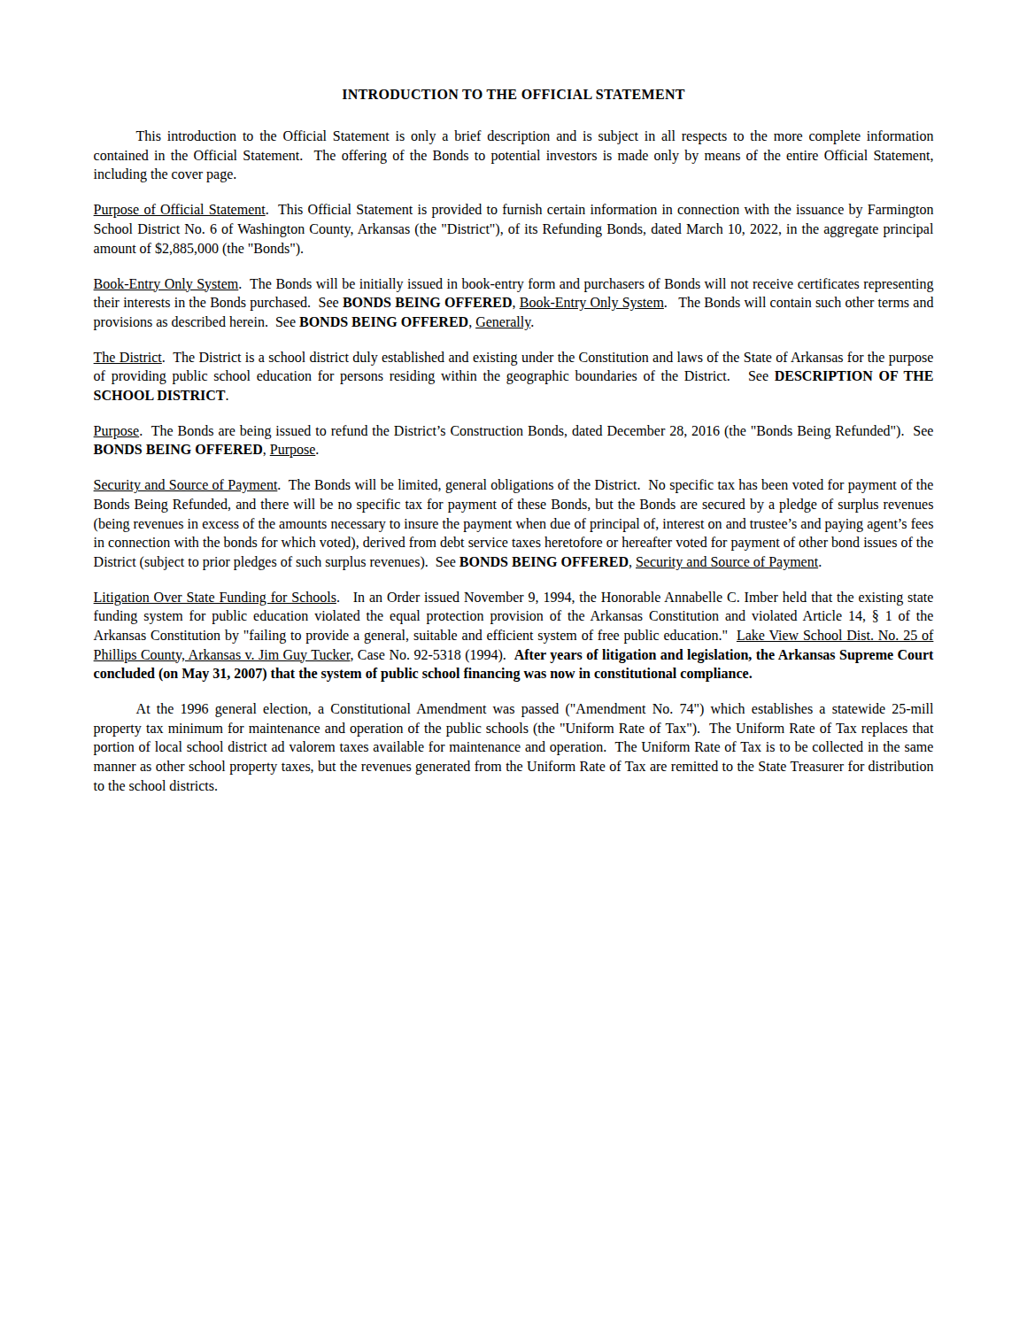INTRODUCTION TO THE OFFICIAL STATEMENT
This introduction to the Official Statement is only a brief description and is subject in all respects to the more complete information contained in the Official Statement. The offering of the Bonds to potential investors is made only by means of the entire Official Statement, including the cover page.
Purpose of Official Statement. This Official Statement is provided to furnish certain information in connection with the issuance by Farmington School District No. 6 of Washington County, Arkansas (the "District"), of its Refunding Bonds, dated March 10, 2022, in the aggregate principal amount of $2,885,000 (the "Bonds").
Book-Entry Only System. The Bonds will be initially issued in book-entry form and purchasers of Bonds will not receive certificates representing their interests in the Bonds purchased. See BONDS BEING OFFERED, Book-Entry Only System. The Bonds will contain such other terms and provisions as described herein. See BONDS BEING OFFERED, Generally.
The District. The District is a school district duly established and existing under the Constitution and laws of the State of Arkansas for the purpose of providing public school education for persons residing within the geographic boundaries of the District. See DESCRIPTION OF THE SCHOOL DISTRICT.
Purpose. The Bonds are being issued to refund the District’s Construction Bonds, dated December 28, 2016 (the "Bonds Being Refunded"). See BONDS BEING OFFERED, Purpose.
Security and Source of Payment. The Bonds will be limited, general obligations of the District. No specific tax has been voted for payment of the Bonds Being Refunded, and there will be no specific tax for payment of these Bonds, but the Bonds are secured by a pledge of surplus revenues (being revenues in excess of the amounts necessary to insure the payment when due of principal of, interest on and trustee’s and paying agent’s fees in connection with the bonds for which voted), derived from debt service taxes heretofore or hereafter voted for payment of other bond issues of the District (subject to prior pledges of such surplus revenues). See BONDS BEING OFFERED, Security and Source of Payment.
Litigation Over State Funding for Schools. In an Order issued November 9, 1994, the Honorable Annabelle C. Imber held that the existing state funding system for public education violated the equal protection provision of the Arkansas Constitution and violated Article 14, § 1 of the Arkansas Constitution by "failing to provide a general, suitable and efficient system of free public education." Lake View School Dist. No. 25 of Phillips County, Arkansas v. Jim Guy Tucker, Case No. 92-5318 (1994). After years of litigation and legislation, the Arkansas Supreme Court concluded (on May 31, 2007) that the system of public school financing was now in constitutional compliance.
At the 1996 general election, a Constitutional Amendment was passed ("Amendment No. 74") which establishes a statewide 25-mill property tax minimum for maintenance and operation of the public schools (the "Uniform Rate of Tax"). The Uniform Rate of Tax replaces that portion of local school district ad valorem taxes available for maintenance and operation. The Uniform Rate of Tax is to be collected in the same manner as other school property taxes, but the revenues generated from the Uniform Rate of Tax are remitted to the State Treasurer for distribution to the school districts.